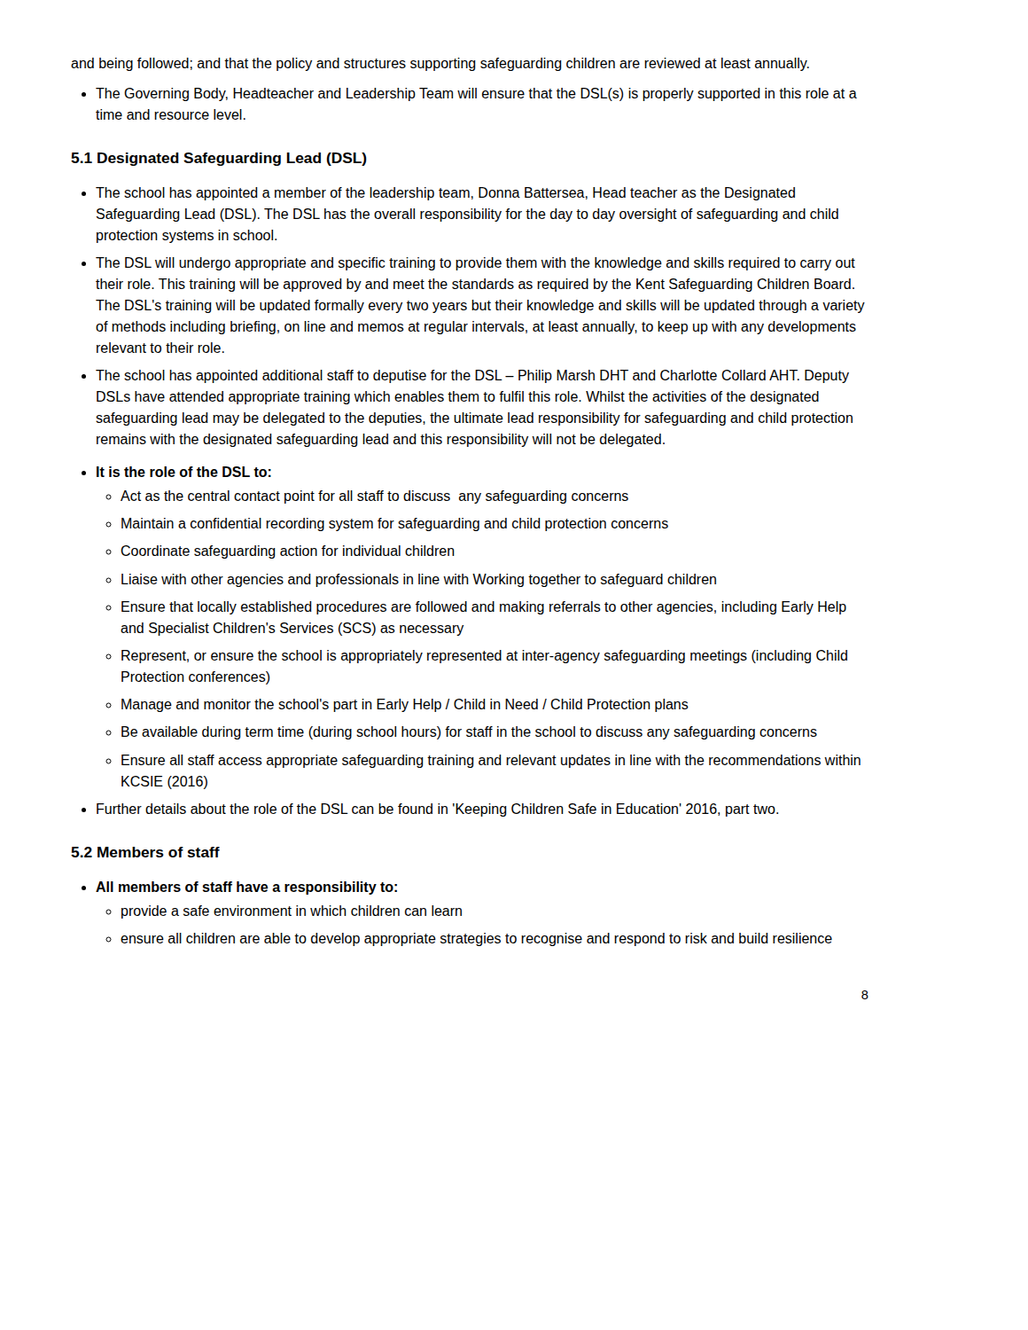and being followed; and that the policy and structures supporting safeguarding children are reviewed at least annually.
The Governing Body, Headteacher and Leadership Team will ensure that the DSL(s) is properly supported in this role at a time and resource level.
5.1 Designated Safeguarding Lead (DSL)
The school has appointed a member of the leadership team, Donna Battersea, Head teacher as the Designated Safeguarding Lead (DSL). The DSL has the overall responsibility for the day to day oversight of safeguarding and child protection systems in school.
The DSL will undergo appropriate and specific training to provide them with the knowledge and skills required to carry out their role. This training will be approved by and meet the standards as required by the Kent Safeguarding Children Board. The DSL's training will be updated formally every two years but their knowledge and skills will be updated through a variety of methods including briefing, on line and memos at regular intervals, at least annually, to keep up with any developments relevant to their role.
The school has appointed additional staff to deputise for the DSL – Philip Marsh DHT and Charlotte Collard AHT. Deputy DSLs have attended appropriate training which enables them to fulfil this role. Whilst the activities of the designated safeguarding lead may be delegated to the deputies, the ultimate lead responsibility for safeguarding and child protection remains with the designated safeguarding lead and this responsibility will not be delegated.
It is the role of the DSL to:
Act as the central contact point for all staff to discuss any safeguarding concerns
Maintain a confidential recording system for safeguarding and child protection concerns
Coordinate safeguarding action for individual children
Liaise with other agencies and professionals in line with Working together to safeguard children
Ensure that locally established procedures are followed and making referrals to other agencies, including Early Help and Specialist Children's Services (SCS) as necessary
Represent, or ensure the school is appropriately represented at inter-agency safeguarding meetings (including Child Protection conferences)
Manage and monitor the school's part in Early Help / Child in Need / Child Protection plans
Be available during term time (during school hours) for staff in the school to discuss any safeguarding concerns
Ensure all staff access appropriate safeguarding training and relevant updates in line with the recommendations within KCSIE (2016)
Further details about the role of the DSL can be found in 'Keeping Children Safe in Education' 2016, part two.
5.2 Members of staff
All members of staff have a responsibility to:
provide a safe environment in which children can learn
ensure all children are able to develop appropriate strategies to recognise and respond to risk and build resilience
8